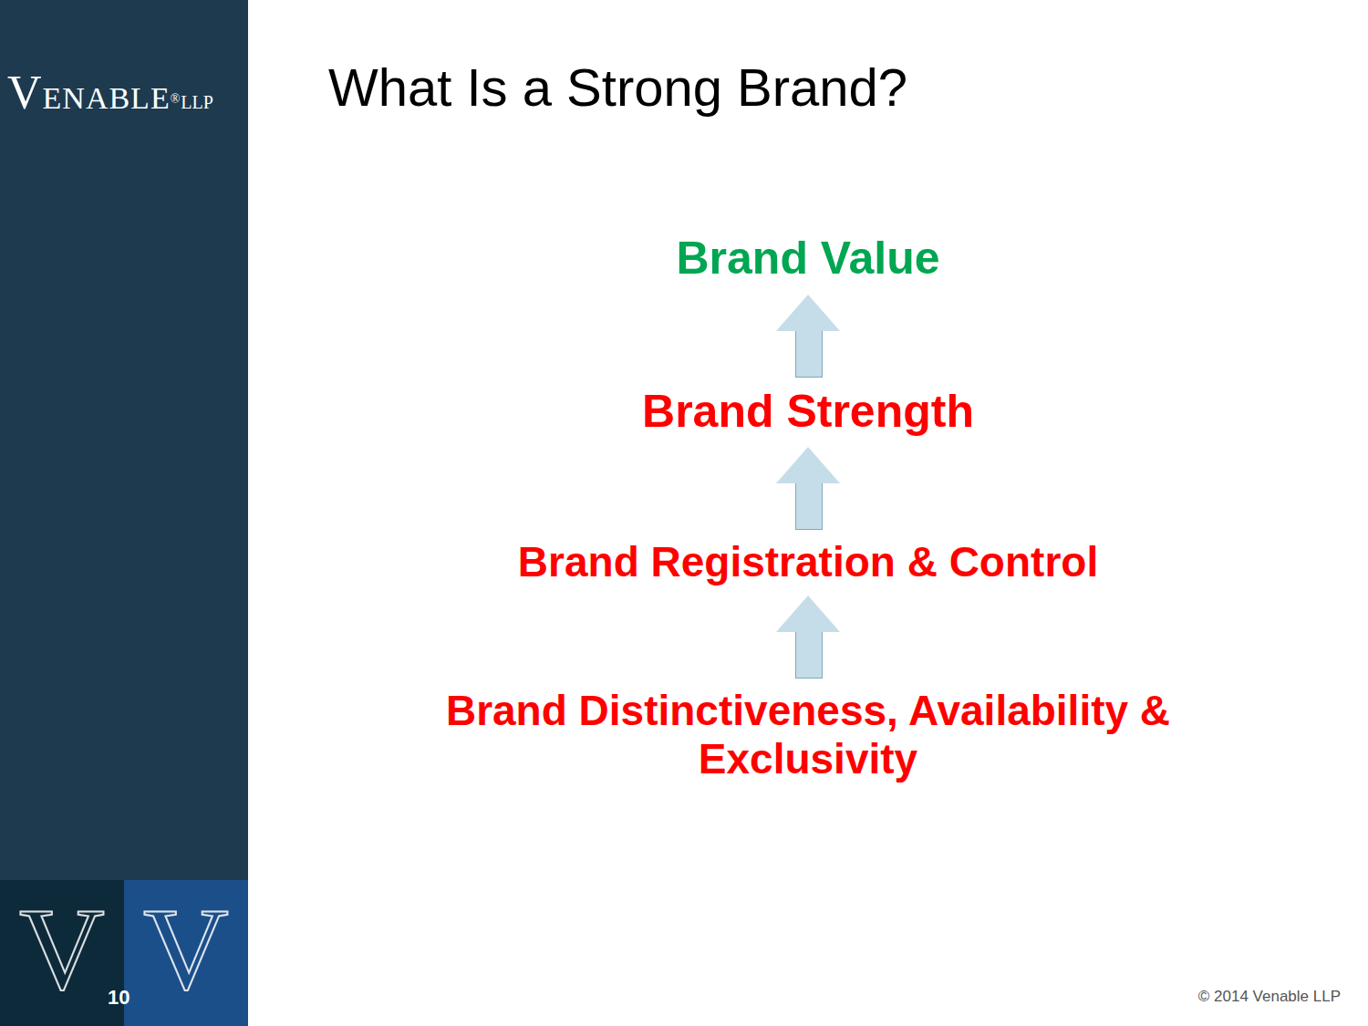VENABLE®LLP
What Is a Strong Brand?
Brand Value
Brand Strength
Brand Registration & Control
Brand Distinctiveness, Availability &
Exclusivity
V
V
10
© 2014 Venable LLP